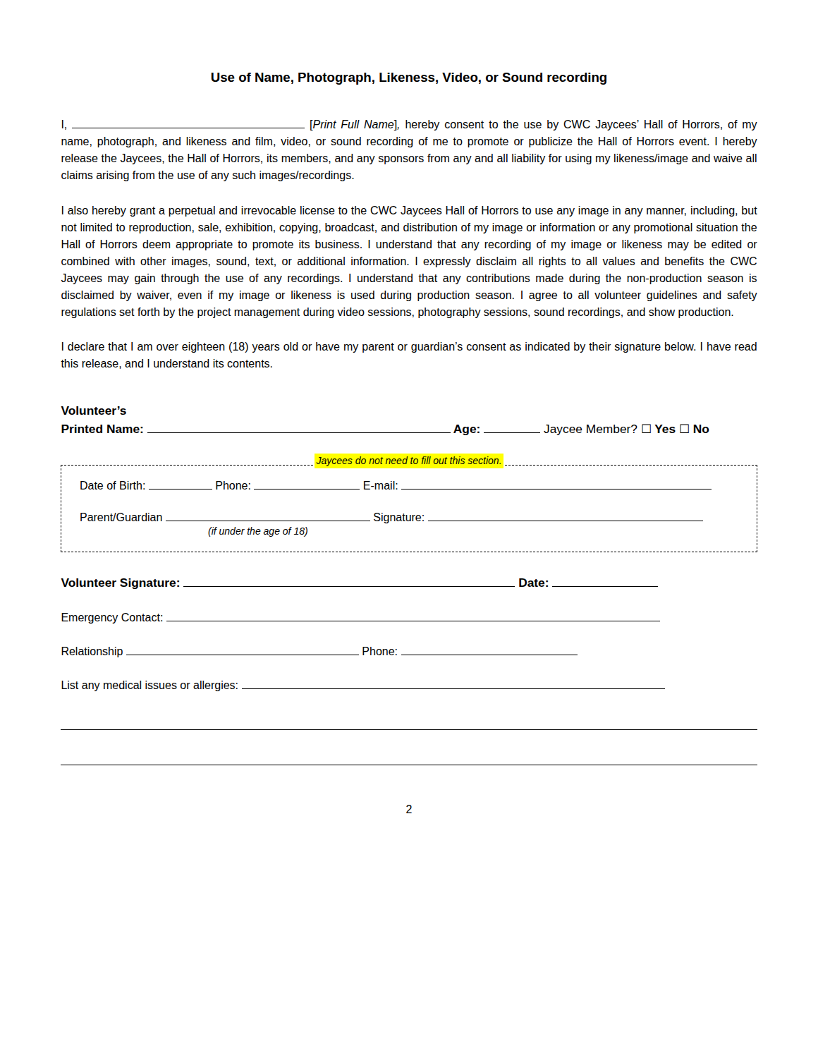Use of Name, Photograph, Likeness, Video, or Sound recording
I, [Print Full Name], hereby consent to the use by CWC Jaycees’ Hall of Horrors, of my name, photograph, and likeness and film, video, or sound recording of me to promote or publicize the Hall of Horrors event. I hereby release the Jaycees, the Hall of Horrors, its members, and any sponsors from any and all liability for using my likeness/image and waive all claims arising from the use of any such images/recordings.
I also hereby grant a perpetual and irrevocable license to the CWC Jaycees Hall of Horrors to use any image in any manner, including, but not limited to reproduction, sale, exhibition, copying, broadcast, and distribution of my image or information or any promotional situation the Hall of Horrors deem appropriate to promote its business. I understand that any recording of my image or likeness may be edited or combined with other images, sound, text, or additional information. I expressly disclaim all rights to all values and benefits the CWC Jaycees may gain through the use of any recordings. I understand that any contributions made during the non-production season is disclaimed by waiver, even if my image or likeness is used during production season. I agree to all volunteer guidelines and safety regulations set forth by the project management during video sessions, photography sessions, sound recordings, and show production.
I declare that I am over eighteen (18) years old or have my parent or guardian’s consent as indicated by their signature below. I have read this release, and I understand its contents.
Volunteer’s
Printed Name: Age: Jaycee Member? ☐ Yes ☐ No
Jaycees do not need to fill out this section.
Date of Birth: Phone: E-mail:
Parent/Guardian Signature: (if under the age of 18)
Volunteer Signature: Date:
Emergency Contact:
Relationship Phone:
List any medical issues or allergies:
2